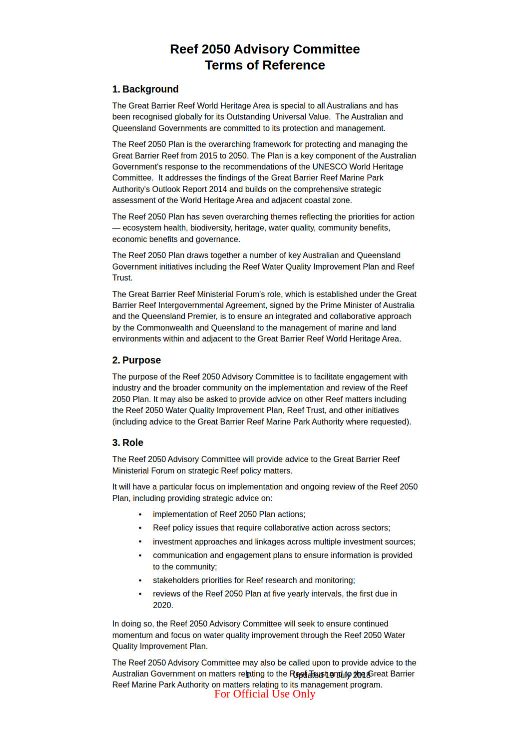Reef 2050 Advisory CommitteeTerms of Reference
1. Background
The Great Barrier Reef World Heritage Area is special to all Australians and has been recognised globally for its Outstanding Universal Value. The Australian and Queensland Governments are committed to its protection and management.
The Reef 2050 Plan is the overarching framework for protecting and managing the Great Barrier Reef from 2015 to 2050. The Plan is a key component of the Australian Government's response to the recommendations of the UNESCO World Heritage Committee. It addresses the findings of the Great Barrier Reef Marine Park Authority's Outlook Report 2014 and builds on the comprehensive strategic assessment of the World Heritage Area and adjacent coastal zone.
The Reef 2050 Plan has seven overarching themes reflecting the priorities for action — ecosystem health, biodiversity, heritage, water quality, community benefits, economic benefits and governance.
The Reef 2050 Plan draws together a number of key Australian and Queensland Government initiatives including the Reef Water Quality Improvement Plan and Reef Trust.
The Great Barrier Reef Ministerial Forum's role, which is established under the Great Barrier Reef Intergovernmental Agreement, signed by the Prime Minister of Australia and the Queensland Premier, is to ensure an integrated and collaborative approach by the Commonwealth and Queensland to the management of marine and land environments within and adjacent to the Great Barrier Reef World Heritage Area.
2. Purpose
The purpose of the Reef 2050 Advisory Committee is to facilitate engagement with industry and the broader community on the implementation and review of the Reef 2050 Plan. It may also be asked to provide advice on other Reef matters including the Reef 2050 Water Quality Improvement Plan, Reef Trust, and other initiatives (including advice to the Great Barrier Reef Marine Park Authority where requested).
3. Role
The Reef 2050 Advisory Committee will provide advice to the Great Barrier Reef Ministerial Forum on strategic Reef policy matters.
It will have a particular focus on implementation and ongoing review of the Reef 2050 Plan, including providing strategic advice on:
implementation of Reef 2050 Plan actions;
Reef policy issues that require collaborative action across sectors;
investment approaches and linkages across multiple investment sources;
communication and engagement plans to ensure information is provided to the community;
stakeholders priorities for Reef research and monitoring;
reviews of the Reef 2050 Plan at five yearly intervals, the first due in 2020.
In doing so, the Reef 2050 Advisory Committee will seek to ensure continued momentum and focus on water quality improvement through the Reef 2050 Water Quality Improvement Plan.
The Reef 2050 Advisory Committee may also be called upon to provide advice to the Australian Government on matters relating to the Reef Trust and to the Great Barrier Reef Marine Park Authority on matters relating to its management program.
1
Updated 19 July 2018
For Official Use Only